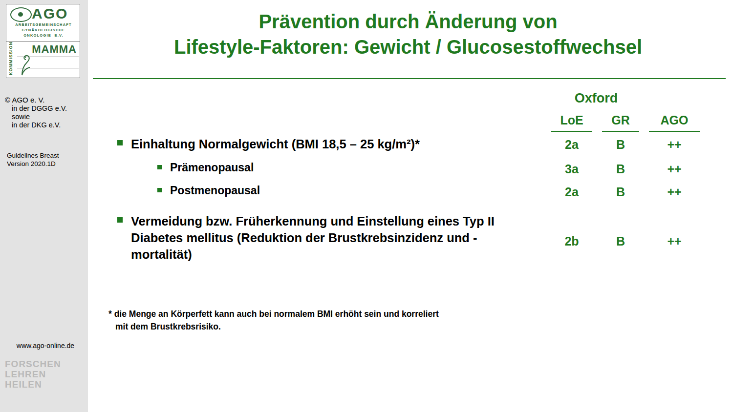AGO
ARBEITSGEMEINSCHAFT
GYNÄKOLOGISCHE
ONKOLOGIE E.V.
KOMMISSION
MAMMA
© AGO e. V. in der DGGG e.V. sowie in der DKG e.V.
Guidelines Breast
Version 2020.1D
www.ago-online.de
FORSCHEN
LEHREN
HEILEN
Prävention durch Änderung von
Lifestyle-Faktoren: Gewicht / Glucosestoffwechsel
Oxford
LoE
GR
AGO
Einhaltung Normalgewicht (BMI 18,5 – 25 kg/m²)*
Prämenopausal
Postmenopausal
Vermeidung bzw. Früherkennung und Einstellung eines Typ II Diabetes mellitus (Reduktion der Brustkrebsinzidenz und -mortalität)
2a
B
++
3a
B
++
2a
B
++
2b
B
++
* die Menge an Körperfett kann auch bei normalem BMI erhöht sein und korreliert mit dem Brustkrebsrisiko.